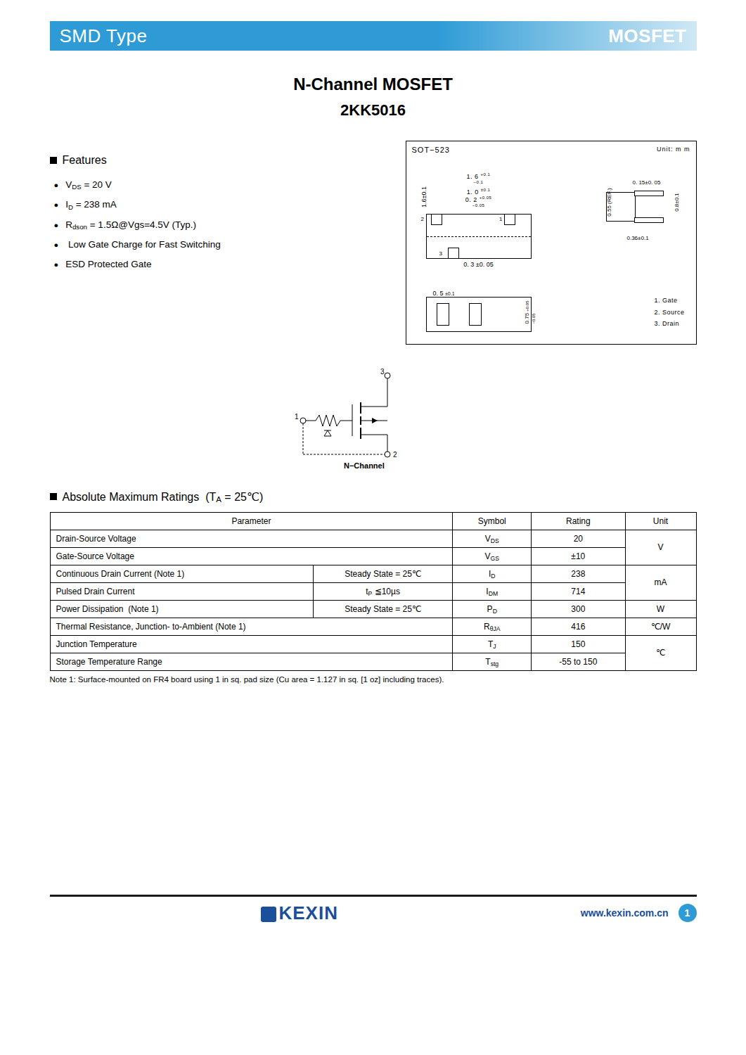SMD Type
MOSFET
N-Channel MOSFET
2KK5016
Features
VDS = 20 V
ID = 238 mA
Rdson = 1.5Ω@Vgs=4.5V (Typ.)
Low Gate Charge for Fast Switching
ESD Protected Gate
SOT−523
Unit: m m
1. 6 +0.1
−0.1
1. 0 ±0.1
0. 2 +0.05
−0.05
1
2
3
1.6±0.1
0. 3 ±0. 05
0. 15±0. 05
0.8±0.1
0.55 (REF.)
0.36±0.1
0. 5 ±0.1
0.75 +0.05
−0.05
1. Gate
2. Source
3. Drain
3 1 2 N−Channel
Absolute Maximum Ratings (TA = 25℃)
| Parameter | Symbol | Rating | Unit |
| --- | --- | --- | --- |
| Drain-Source Voltage | V DS | 20 | V |
| Gate-Source Voltage | V GS | ±10 |
| Continuous Drain Current (Note 1) | Steady State = 25℃ | I D | 238 | mA |
| Pulsed Drain Current | t P ≦10µs | I DM | 714 |
| Power Dissipation (Note 1) | Steady State = 25℃ | P D | 300 | W |
| Thermal Resistance, Junction- to-Ambient (Note 1) | R θJA | 416 | ℃/W |
| Junction Temperature | T J | 150 | ℃ |
| Storage Temperature Range | T stg | -55 to 150 |
Note 1: Surface-mounted on FR4 board using 1 in sq. pad size (Cu area = 1.127 in sq. [1 oz] including traces).
KEXIN
www.kexin.com.cn
1